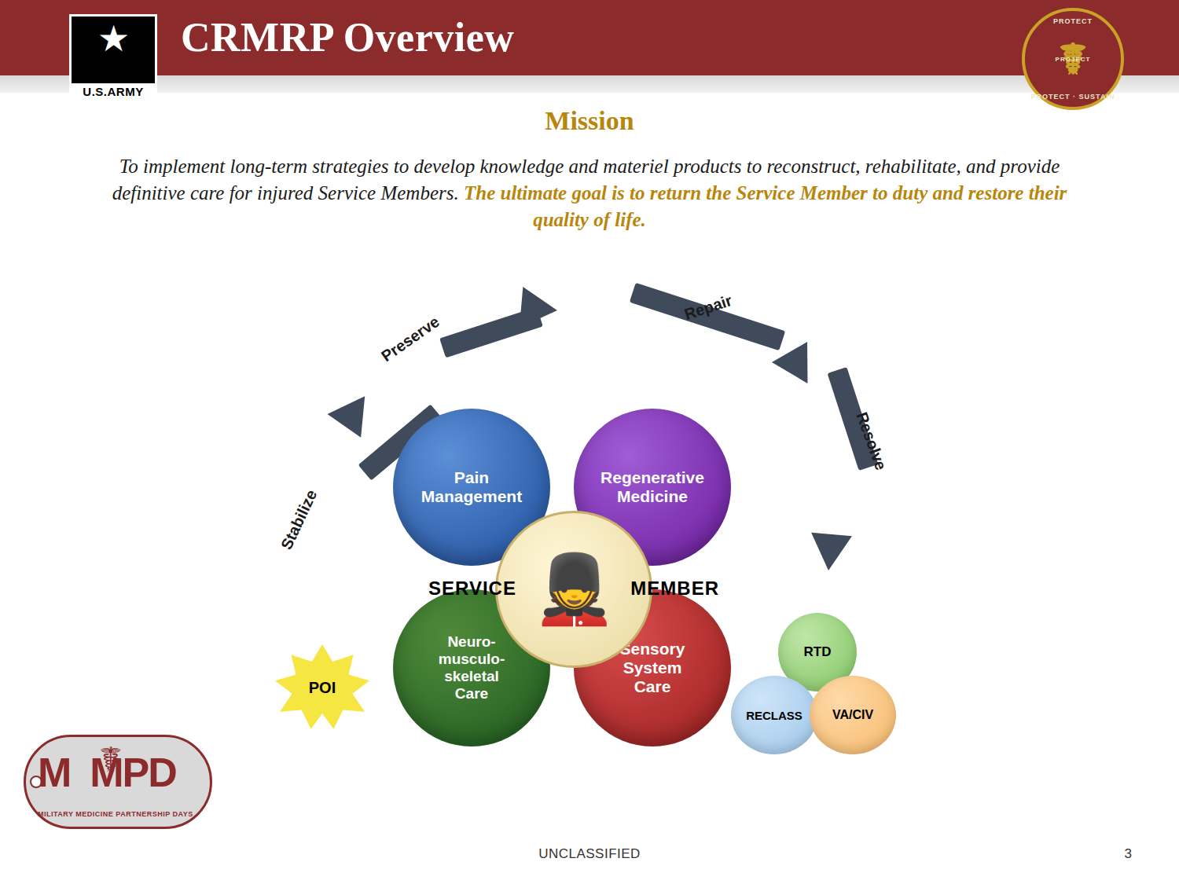CRMRP Overview
★
U.S.ARMY
PROTECT
☤
PROJECT
PROTECT · SUSTAIN
Mission
To implement long-term strategies to develop knowledge and materiel products to reconstruct, rehabilitate, and provide definitive care for injured Service Members. The ultimate goal is to return the Service Member to duty and restore their quality of life.
Stabilize
Preserve
Repair
Resolve
Pain
Management
Regenerative
Medicine
Neuro-
musculo-
skeletal
Care
Sensory
System
Care
💂
SERVICE MEMBER
POI
RTD
RECLASS
VA/CIV
M MPD
☤
MILITARY MEDICINE PARTNERSHIP DAYS
UNCLASSIFIED
3